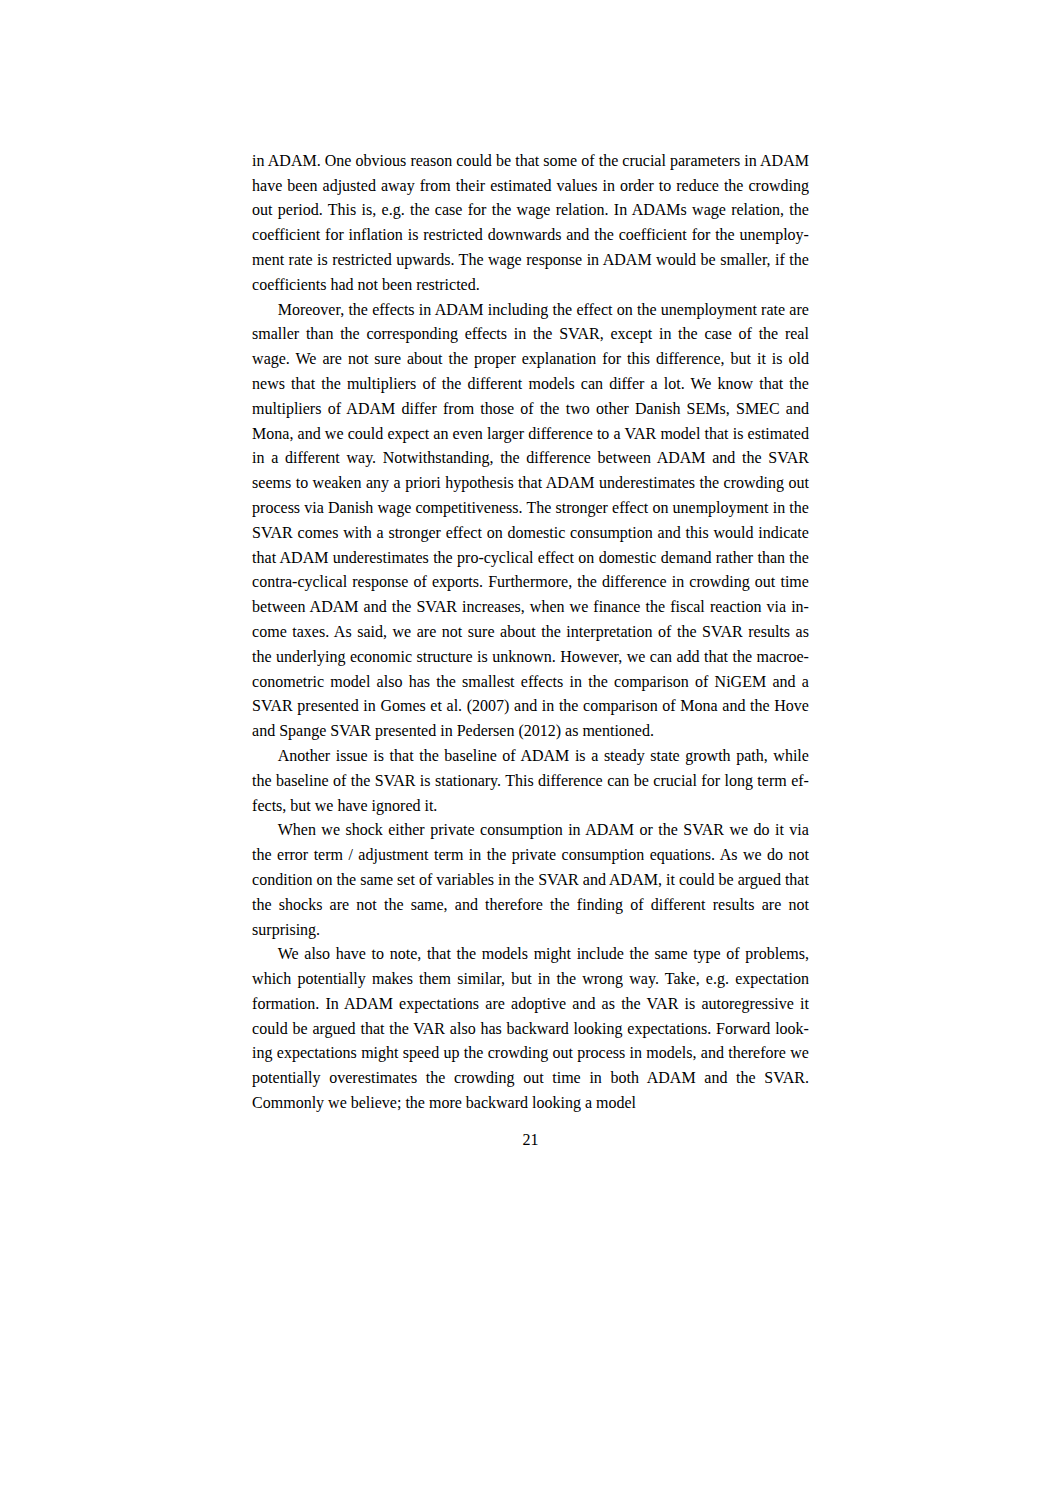in ADAM. One obvious reason could be that some of the crucial parameters in ADAM have been adjusted away from their estimated values in order to reduce the crowding out period. This is, e.g. the case for the wage relation. In ADAMs wage relation, the coefficient for inflation is restricted downwards and the coefficient for the unemployment rate is restricted upwards. The wage response in ADAM would be smaller, if the coefficients had not been restricted.
Moreover, the effects in ADAM including the effect on the unemployment rate are smaller than the corresponding effects in the SVAR, except in the case of the real wage. We are not sure about the proper explanation for this difference, but it is old news that the multipliers of the different models can differ a lot. We know that the multipliers of ADAM differ from those of the two other Danish SEMs, SMEC and Mona, and we could expect an even larger difference to a VAR model that is estimated in a different way. Notwithstanding, the difference between ADAM and the SVAR seems to weaken any a priori hypothesis that ADAM underestimates the crowding out process via Danish wage competitiveness. The stronger effect on unemployment in the SVAR comes with a stronger effect on domestic consumption and this would indicate that ADAM underestimates the pro-cyclical effect on domestic demand rather than the contra-cyclical response of exports. Furthermore, the difference in crowding out time between ADAM and the SVAR increases, when we finance the fiscal reaction via income taxes. As said, we are not sure about the interpretation of the SVAR results as the underlying economic structure is unknown. However, we can add that the macroeconometric model also has the smallest effects in the comparison of NiGEM and a SVAR presented in Gomes et al. (2007) and in the comparison of Mona and the Hove and Spange SVAR presented in Pedersen (2012) as mentioned.
Another issue is that the baseline of ADAM is a steady state growth path, while the baseline of the SVAR is stationary. This difference can be crucial for long term effects, but we have ignored it.
When we shock either private consumption in ADAM or the SVAR we do it via the error term / adjustment term in the private consumption equations. As we do not condition on the same set of variables in the SVAR and ADAM, it could be argued that the shocks are not the same, and therefore the finding of different results are not surprising.
We also have to note, that the models might include the same type of problems, which potentially makes them similar, but in the wrong way. Take, e.g. expectation formation. In ADAM expectations are adoptive and as the VAR is autoregressive it could be argued that the VAR also has backward looking expectations. Forward looking expectations might speed up the crowding out process in models, and therefore we potentially overestimates the crowding out time in both ADAM and the SVAR. Commonly we believe; the more backward looking a model
21